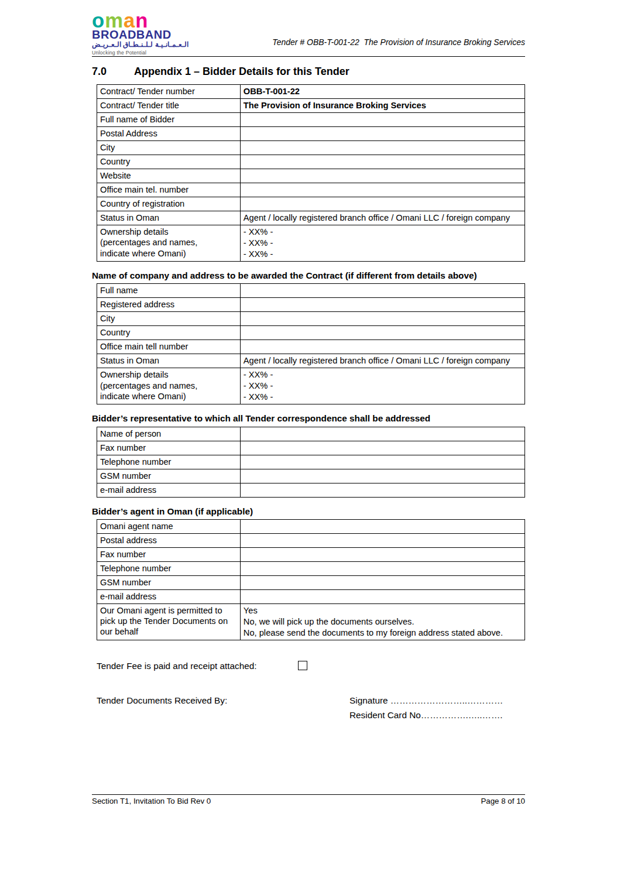oman BROADBAND الـعـمـانـيـة لـلـنـطـاق الـعـريـض Unlocking the Potential
Tender # OBB-T-001-22 The Provision of Insurance Broking Services
7.0 Appendix 1 – Bidder Details for this Tender
| Contract/ Tender number | OBB-T-001-22 |
| Contract/ Tender title | The Provision of Insurance Broking Services |
| Full name of Bidder | |
| Postal Address | |
| City | |
| Country | |
| Website | |
| Office main tel. number | |
| Country of registration | |
| Status in Oman | Agent / locally registered branch office / Omani LLC / foreign company |
| Ownership details (percentages and names, indicate where Omani) | - XX% - - XX% - - XX% - |
Name of company and address to be awarded the Contract (if different from details above)
| Full name | |
| Registered address | |
| City | |
| Country | |
| Office main tell number | |
| Status in Oman | Agent / locally registered branch office / Omani LLC / foreign company |
| Ownership details (percentages and names, indicate where Omani) | - XX% - - XX% - - XX% - |
Bidder’s representative to which all Tender correspondence shall be addressed
| Name of person | |
| Fax number | |
| Telephone number | |
| GSM number | |
| e-mail address | |
Bidder’s agent in Oman (if applicable)
| Omani agent name | |
| Postal address | |
| Fax number | |
| Telephone number | |
| GSM number | |
| e-mail address | |
| Our Omani agent is permitted to pick up the Tender Documents on our behalf | Yes No, we will pick up the documents ourselves. No, please send the documents to my foreign address stated above. |
Tender Fee is paid and receipt attached:
Tender Documents Received By:
Signature ……………………..…………
Resident Card No…………….…..…….
Section T1, Invitation To Bid Rev 0
Page 8 of 10